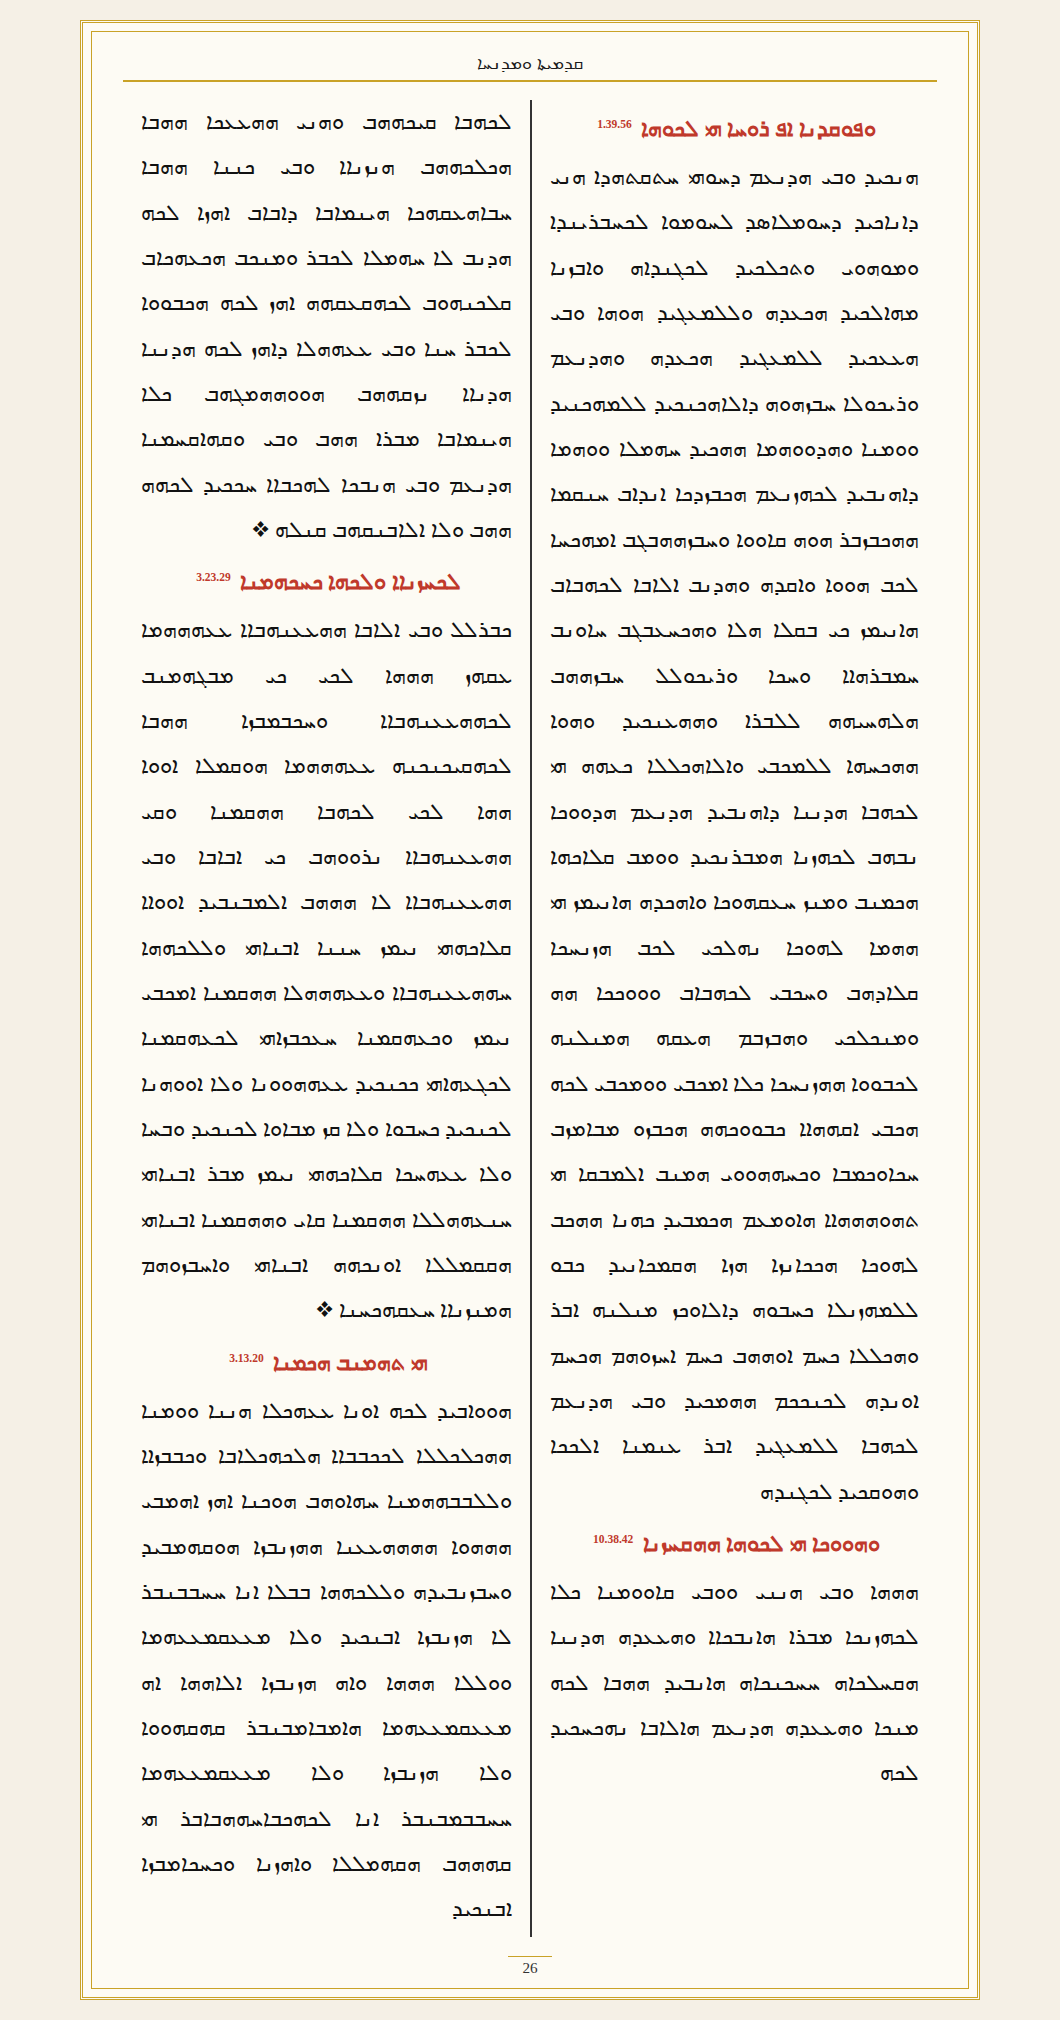ܩܕܡܝܬܐ ܘܡܕܢܚܐ
ܘܦܘܩܕܢܐ ܐܦ ܪܘܚܐ ܗܝ ܠܟܘܗܐ 1.39.56
ܗܢܟܝܕ ܘܒܝ ܗܕܢܥܡ ܕܚܘܗܝ ܚܬܩܬܗܕܐ ܗܢܝ ܕܐܢܐܟܝܕ ܕܚܘܡܠܐܣܕ ܠܚܘܡܘܐ ܠܟܚܒܪܝܢܕܐ ܘܡܘܗܘܝ ܘܬܟܠܟܝܕ ܠܟܓܢܕܐܗ ܘܐܒܙܢܐ ܡܗܐܠܟܝܕ ܗܟܥܕܗ ܘܠܠܡܥܓܝܕ ܗܘܗܐ ܘܒܝ ܗܥܥܟܝܕ ܠܠܡܥܓܝܕ ܗܟܥܕܗ ܘܗܕܢܥܡ ܘܪܝܟܘܠܐ ܚܒܙܗܘܗ ܕܐܠܐܗܟܢܟܝܕ ܠܠܡܗܟܢܝܕ ܘܘܡܢܐ ܘܗܕܘܘܗܡܐ ܗܗܟܝܕ ܚܗܡܠܐ ܘܘܗܡܐ ܕܐܗܢܒܝܕ ܠܟܗܙܢܥܡ ܗܟܒܙܕܟܐ ܐܢܕܐܒ ܚܢܩܡܐ ܗܗܟܒܙܒܪ ܗܘܗ ܩܐܘܘܐ ܘܚܒܙܗܗܒܓܒ ܐܡܗܟܚܐ ܠܟܒ ܗܘܘܐ ܘܐܩܕܗ ܘܗܕܢܒ ܐܠܐܒܐ ܠܟܗܒܐܒ ܗܐܢܝܡܙ ܟܝ ܒܩܠܐ ܗܠܐ ܘܗܟܚܥܒܓܒ ܚܐܘܢܒ ܚܡܒܪܗܐܐ ܘܚܟܐ ܘܪܝܟܘܠܠ ܚܒܙܗܗܒ ܗܠܗܚܝܗܗ ܠܠܒܪܐ ܘܗܗܥܢܟܝܕ ܘܗܘܐ ܗܗܟܚܗܐ ܠܠܡܟܒܝ ܘܐܠܐܗܟܠܠܐ ܟܥܗܗ ܗܝ ܠܟܗܒܐ ܗܕܢܢܐ ܕܐܗܢܒܝܕ ܗܕܢܥܡ ܗܕܘܘܟܐ ܢܒܗܒ ܠܟܗܙܢܐ ܗܡܒܪܢܟܝܕ ܘܘܡܒ ܩܠܐܟܗܐ ܗܟܡܢܒ ܘܡܢܙ ܚܥܩܗܘܟܐ ܘܐܗܟܕܗ ܗܐܢܝܡܙ ܗܝ ܗܗܡܐ ܠܗܘܟܐ ܢܗܠܟܝ ܠܟܒ ܗܙܢܚܟܐ ܩܠܐܕܗܒ ܘܚܟܒܝ ܠܟܗܒܐܒ ܘܘܘܟܟܐ ܗܗ ܘܡܢܟܠܟܝ ܘܗܒܙܒܡ ܗܥܩܗ ܗܡܢܠܢܗ ܠܟܒܘܘܐ ܗܗܙܢܚܟܐ ܟܠܐ ܐܡܟܒܝ ܘܘܡܟܒܝ ܠܟܗ ܗܟܒܝ ܐܩܗܗܐܐ ܟܒܘܘܟܗܗ ܗܟܒܙܘ ܡܒܐܡܙܒ ܚܟܐܘܟܡܒܐ ܘܟܚܗܗܘܘܝ ܗܡܢܒ ܐܠܡܒܩܐ ܗܝ ܬܗܘܗܗܗܐܐ ܗܐܘܡܥܡ ܗܟܡܒܝܕ ܟܗܢܐ ܗܗܟܒ ܠܗܘܟܐ ܗܟܟܐܢܙܐ ܗܙܐ ܗܩܡܟܐܢܝܕ ܟܒܘ ܠܠܡܗܙܢܠܐ ܟܚܒܘܗ ܕܐܠܐܘܟܙ ܡܢܠܢܗ ܐܒܪ ܘܗܟܠܠܐ ܟܚܡ ܐܘܗܗܒ ܟܚܡ ܐܚܙܘܗܡ ܗܟܚܡ ܐܘܢܕܗ ܠܟܢܟܟܡ ܗܗܡܟܝܕ ܘܒܝ ܗܕܢܥܡ ܠܟܗܒܐ ܠܠܡܥܓܝܕ ܐܒܪ ܥܢܡܢܐ ܐܠܟܟܐ ܘܗܘܩܟܝܕ ܠܟܓܢܕܗ
ܘܗܘܘܟܐ ܗܝ ܠܟܘܗܐ ܗܗܩܚܙܢܐ 10.38.42
ܗܗܗܐ ܘܒܝ ܗܢܢܝ ܘܘܒܝ ܩܐܘܘܡܢܐ ܟܠܐ ܠܟܗܙܢܟܐ ܡܒܪܐ ܗܐܢܒܟܐܐ ܘܗܥܥܕܗ ܗܕܢܢܐ ܗܩܚܠܟܐܗ ܚܚܟܢܟܐܗ ܗܐܢܒܝܕ ܗܗܒܐ ܠܟܗ ܡܢܟܐ ܘܗܥܥܕܗ ܗܕܢܥܡ ܗܐܠܐܒܐ ܢܗܟܚܟܝܕ ܠܟܗ
ܠܟܗܒܐ ܩܝܟܗܗܒ ܘܗܢܝ ܗܗܥܥܟܐ ܗܗܒܐ ܗܟܠܟܗܗܒ ܗܢܙܢܐܐ ܘܒܝ ܟܢܢܐ ܗܗܒܐ ܚܒܐܗܥܩܗܟܐ ܗܝܢܡܐܒܐ ܕܐܒܐܒ ܐܗܙܐ ܠܟܗ ܗܕܢܒ ܠܐ ܚܗܡܠܐ ܠܟܒܪ ܘܡܢܟܒ ܗܟܥܗܟܐܒ ܩܠܟܢܗܘܒ ܠܟܗܩܥܩܗܗ ܐܗܙ ܠܟܗ ܗܟܒܘܘܐ ܠܟܒܪ ܚܢܐ ܘܒܝ ܥܥܗܗܠܐ ܕܐܗܙ ܠܟܗ ܗܕܢܢܐ ܗܕܢܐܐ ܢܙܩܗܗܒ ܗܘܘܗܗܡܓܗܒ ܟܠܐ ܗܝܢܡܐܒܐ ܡܒܪܐ ܗܗܒ ܘܒܝ ܘܩܗܐܩܚܡܢܐ ܗܕܢܥܡ ܘܒܝ ܗܢܒܟܐ ܠܗܟܒܐܐ ܚܟܟܝܕ ܠܟܗܗ ܗܗܒ ܘܠܐ ܐܠܐܒܢܩܗܒ ܩܢܠܗ ❖
ܠܟܚܙܢܐܐ ܘܠܟܗܐ ܟܚܟܗܡܢܐ 3.23.29
ܟܒܪܠܠ ܘܒܝ ܐܠܐܒܐ ܗܗܥܥܢܗܒܐܐ ܥܥܗܗܗܡܐ ܥܩܗܙ ܗܗܗܐ ܠܟܝ ܟܝ ܡܒܓܗܡܢܒ ܠܟܗܗܥܥܢܗܒܐܐ ܘܚܟܒܡܒܙܐ ܗܗܒܐ ܠܟܗܩܝܟܢܟܢܗ ܥܥܗܗܗܡܐ ܗܘܩܡܠܐ ܐܘܘܐ ܗܗܐ ܠܟܝ ܠܟܗܒܐ ܗܗܩܡܢܐ ܘܩܝ ܗܗܥܥܢܗܒܐܐ ܢܪܘܘܗܒ ܟܝ ܐܒܐܒܐ ܘܒܝ ܗܗܥܥܢܗܒܐܐ ܠܐ ܗܗܗܒ ܐܠܡܒܢܒܝܕ ܐܘܘܐܐ ܩܠܐܟܗܗܝ ܢܝܡܙ ܚܢܢܐ ܐܒܢܐܗܝ ܘܠܠܟܗܗܐ ܚܗܗܥܥܢܗܒܐܐ ܘܥܥܗܗܗܠܐ ܗܗܩܡܢܐ ܐܡܟܒܝ ܢܝܡܙ ܘܟܥܗܩܡܢܐ ܚܥܟܒܙܐܗܝ ܠܟܥܗܩܡܢܐ ܠܟܓܥܗܐܗܝ ܟܟܢܟܝܕ ܥܥܗܗܘܘܢܐ ܘܠܐ ܐܘܘܗܢܐ ܠܟܢܟܝܕ ܟܚܒܘܐ ܘܠܐ ܩܙ ܡܒܐܘܐ ܠܟܢܟܝܕ ܘܒܚܐ ܘܠܐ ܥܥܗܚܟܐ ܩܠܐܟܗܗܝ ܢܝܡܙ ܡܒܪ ܐܒܢܐܗܝ ܚܢܥܗܗܠܠܐ ܗܗܩܡܢܐ ܩܐܝ ܘܗܗܩܡܢܐ ܐܒܢܐܗܝ ܗܩܩܡܠܠܐ ܐܘܢܟܗܗ ܐܒܢܐܗܝ ܘܐܚܒܙܘܗܡ ܗܡܢܙܢܐܐ ܚܥܩܗܟܚܢܐ ❖
ܗܝ ܬܗܡܢܒ ܗܟܡܢܐ 3.13.20
ܗܘܘܐܒܝܕ ܠܟܗ ܐܘܢܐ ܥܥܗܟܠܐ ܗܢܢܐ ܘܘܡܢܐ ܗܗܟܠܟܠܠܐ ܠܟܟܒܒܐܐ ܗܠܟܗܟܠܐܒܐ ܘܟܒܒܙܐܐ ܘܠܠܒܒܗܗܡܢܐ ܚܗܐܘܗܒ ܗܘܟܢܐ ܐܗܙ ܐܗܡܒܝ ܗܗܗܘܐ ܗܗܗܗܥܥܢܐ ܗܗܙܢܒܙܐ ܗܘܩܗܡܒܝܕ ܘܚܒܙܢܒܝܕܗ ܘܠܠܟܗܗܐ ܒܒܠܐ ܐܢܐ ܚܚܒܒܢܒܪ ܠܐ ܗܙܢܒܙܐ ܐܒܢܟܝܕ ܘܠܐ ܡܥܥܩܡܥܥܗܡܐ ܘܘܠܠܐ ܗܗܗܐ ܘܐܗ ܗܙܢܒܙܐ ܐܠܐܗܗܐ ܐܗ ܡܥܥܩܡܥܥܗܡܐ ܗܐܡܒܐܡܒܢܒܪ ܩܗܩܗܘܘܐ ܘܠܐ ܗܙܢܒܙܐ ܘܠܐ ܡܥܥܩܡܥܥܗܡܐ ܚܚܒܒܡܒܢܒܪ ܐܢܐ ܠܟܗܟܒܐܚܗܗܒܐܒܪ ܗܝ ܩܗܗܗܒ ܗܩܗܡܠܠܐ ܘܐܗܙܢܐ ܘܟܚܟܐܡܒܙܐ ܐܒܢܟܝܕ
26